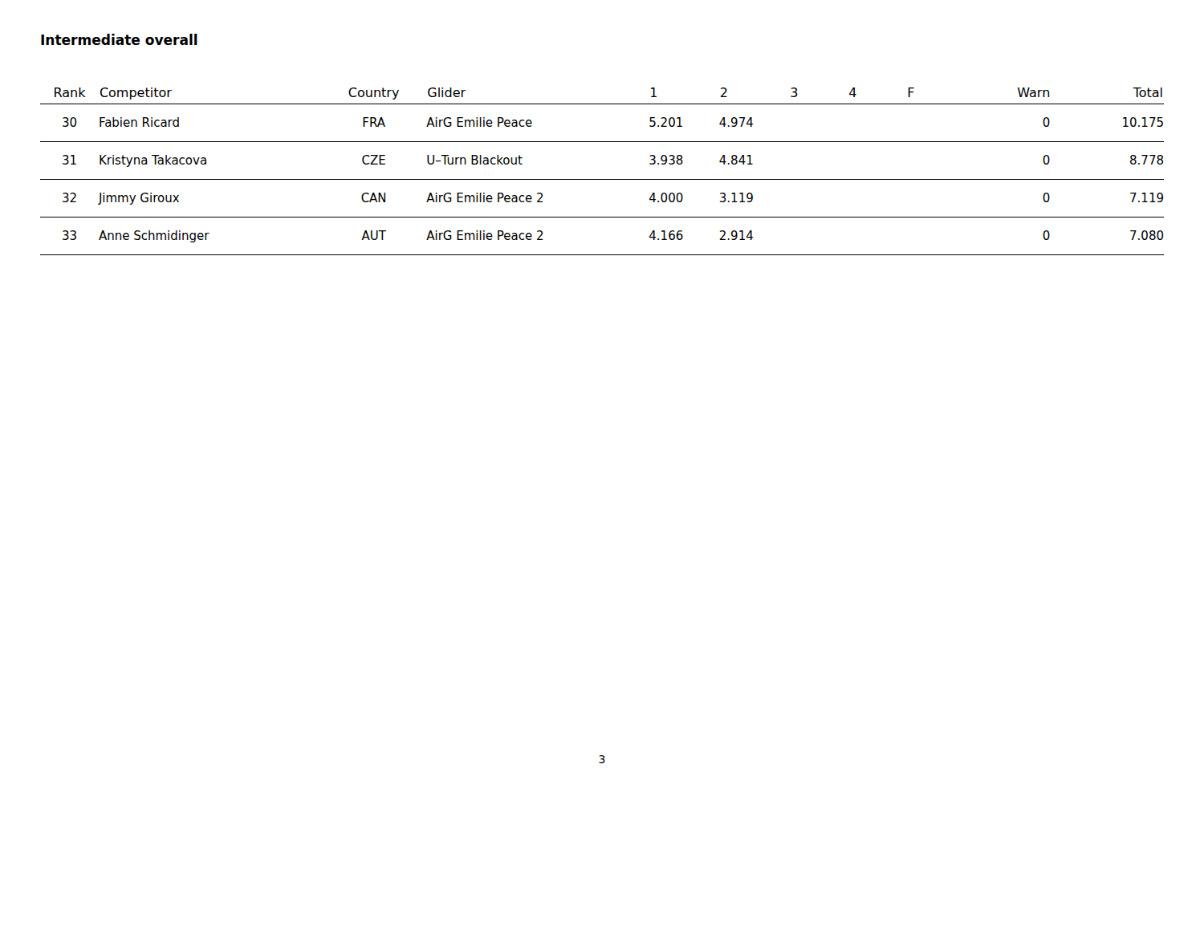Intermediate overall
| Rank | Competitor | Country | Glider | 1 | 2 | 3 | 4 | F | Warn | Total |
| --- | --- | --- | --- | --- | --- | --- | --- | --- | --- | --- |
| 30 | Fabien Ricard | FRA | AirG Emilie Peace | 5.201 | 4.974 | | | | 0 | 10.175 |
| 31 | Kristyna Takacova | CZE | U–Turn Blackout | 3.938 | 4.841 | | | | 0 | 8.778 |
| 32 | Jimmy Giroux | CAN | AirG Emilie Peace 2 | 4.000 | 3.119 | | | | 0 | 7.119 |
| 33 | Anne Schmidinger | AUT | AirG Emilie Peace 2 | 4.166 | 2.914 | | | | 0 | 7.080 |
3